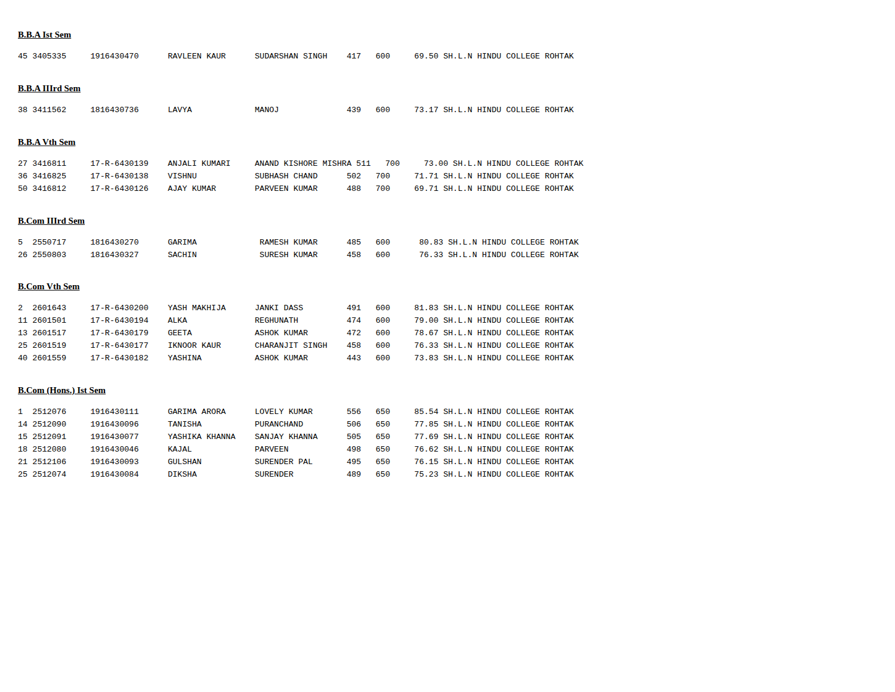B.B.A Ist Sem
45 3405335     1916430470      RAVLEEN KAUR      SUDARSHAN SINGH    417   600     69.50 SH.L.N HINDU COLLEGE ROHTAK
B.B.A IIIrd Sem
38 3411562     1816430736      LAVYA             MANOJ              439   600     73.17 SH.L.N HINDU COLLEGE ROHTAK
B.B.A Vth Sem
27 3416811     17-R-6430139    ANJALI KUMARI     ANAND KISHORE MISHRA 511   700     73.00 SH.L.N HINDU COLLEGE ROHTAK
36 3416825     17-R-6430138    VISHNU            SUBHASH CHAND      502   700     71.71 SH.L.N HINDU COLLEGE ROHTAK
50 3416812     17-R-6430126    AJAY KUMAR        PARVEEN KUMAR      488   700     69.71 SH.L.N HINDU COLLEGE ROHTAK
B.Com IIIrd Sem
5  2550717     1816430270      GARIMA             RAMESH KUMAR      485   600      80.83 SH.L.N HINDU COLLEGE ROHTAK
26 2550803     1816430327      SACHIN             SURESH KUMAR      458   600      76.33 SH.L.N HINDU COLLEGE ROHTAK
B.Com Vth Sem
2  2601643     17-R-6430200    YASH MAKHIJA      JANKI DASS         491   600     81.83 SH.L.N HINDU COLLEGE ROHTAK
11 2601501     17-R-6430194    ALKA              REGHUNATH          474   600     79.00 SH.L.N HINDU COLLEGE ROHTAK
13 2601517     17-R-6430179    GEETA             ASHOK KUMAR        472   600     78.67 SH.L.N HINDU COLLEGE ROHTAK
25 2601519     17-R-6430177    IKNOOR KAUR       CHARANJIT SINGH    458   600     76.33 SH.L.N HINDU COLLEGE ROHTAK
40 2601559     17-R-6430182    YASHINA           ASHOK KUMAR        443   600     73.83 SH.L.N HINDU COLLEGE ROHTAK
B.Com (Hons.) Ist Sem
1  2512076     1916430111      GARIMA ARORA      LOVELY KUMAR       556   650     85.54 SH.L.N HINDU COLLEGE ROHTAK
14 2512090     1916430096      TANISHA           PURANCHAND         506   650     77.85 SH.L.N HINDU COLLEGE ROHTAK
15 2512091     1916430077      YASHIKA KHANNA    SANJAY KHANNA      505   650     77.69 SH.L.N HINDU COLLEGE ROHTAK
18 2512080     1916430046      KAJAL             PARVEEN            498   650     76.62 SH.L.N HINDU COLLEGE ROHTAK
21 2512106     1916430093      GULSHAN           SURENDER PAL       495   650     76.15 SH.L.N HINDU COLLEGE ROHTAK
25 2512074     1916430084      DIKSHA            SURENDER           489   650     75.23 SH.L.N HINDU COLLEGE ROHTAK